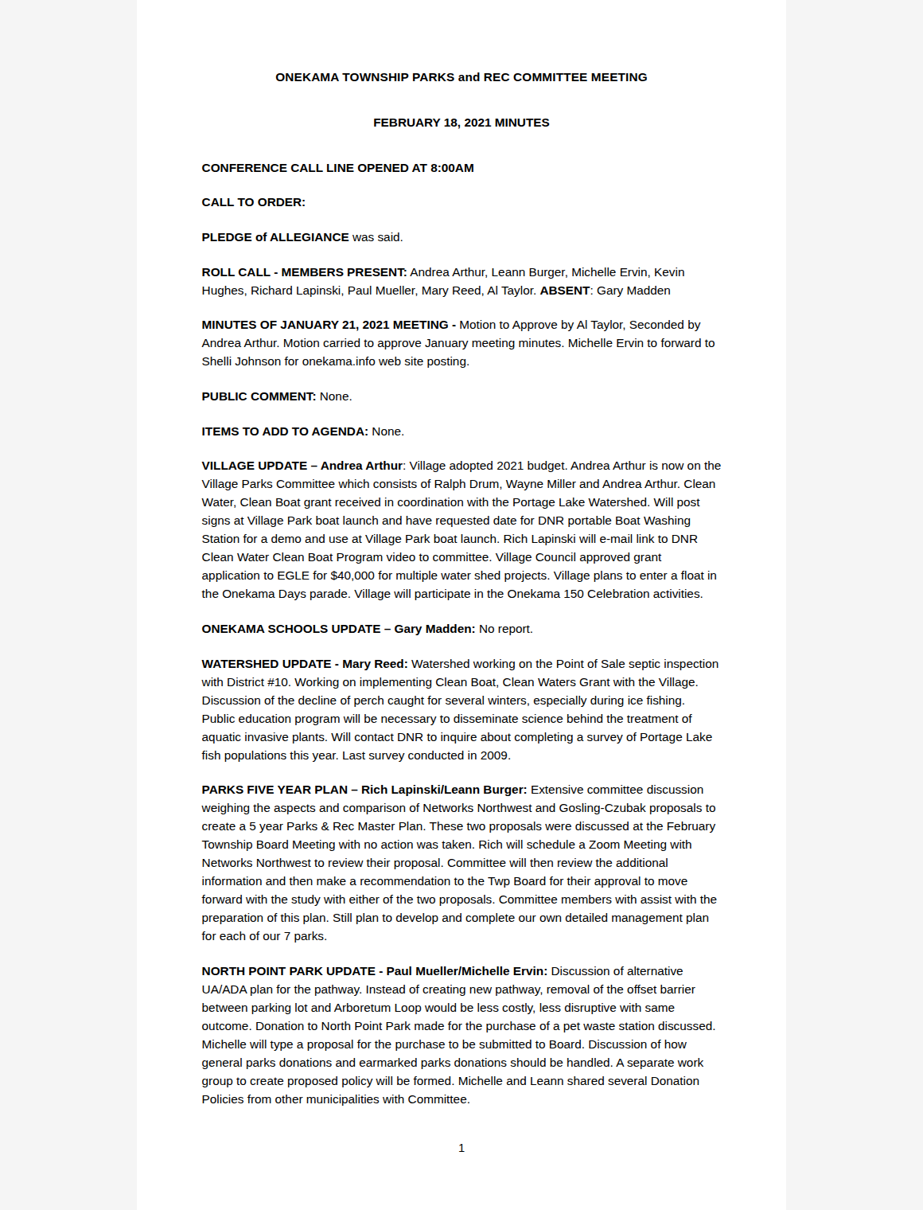ONEKAMA TOWNSHIP PARKS and REC COMMITTEE MEETING
FEBRUARY 18, 2021 MINUTES
CONFERENCE CALL LINE OPENED AT 8:00AM
CALL TO ORDER:
PLEDGE of ALLEGIANCE was said.
ROLL CALL - MEMBERS PRESENT: Andrea Arthur, Leann Burger, Michelle Ervin, Kevin Hughes, Richard Lapinski, Paul Mueller, Mary Reed, Al Taylor. ABSENT: Gary Madden
MINUTES OF JANUARY 21, 2021 MEETING - Motion to Approve by Al Taylor, Seconded by Andrea Arthur. Motion carried to approve January meeting minutes. Michelle Ervin to forward to Shelli Johnson for onekama.info web site posting.
PUBLIC COMMENT: None.
ITEMS TO ADD TO AGENDA: None.
VILLAGE UPDATE – Andrea Arthur: Village adopted 2021 budget. Andrea Arthur is now on the Village Parks Committee which consists of Ralph Drum, Wayne Miller and Andrea Arthur. Clean Water, Clean Boat grant received in coordination with the Portage Lake Watershed. Will post signs at Village Park boat launch and have requested date for DNR portable Boat Washing Station for a demo and use at Village Park boat launch. Rich Lapinski will e-mail link to DNR Clean Water Clean Boat Program video to committee. Village Council approved grant application to EGLE for $40,000 for multiple water shed projects. Village plans to enter a float in the Onekama Days parade. Village will participate in the Onekama 150 Celebration activities.
ONEKAMA SCHOOLS UPDATE – Gary Madden: No report.
WATERSHED UPDATE - Mary Reed: Watershed working on the Point of Sale septic inspection with District #10. Working on implementing Clean Boat, Clean Waters Grant with the Village. Discussion of the decline of perch caught for several winters, especially during ice fishing. Public education program will be necessary to disseminate science behind the treatment of aquatic invasive plants. Will contact DNR to inquire about completing a survey of Portage Lake fish populations this year. Last survey conducted in 2009.
PARKS FIVE YEAR PLAN – Rich Lapinski/Leann Burger: Extensive committee discussion weighing the aspects and comparison of Networks Northwest and Gosling-Czubak proposals to create a 5 year Parks & Rec Master Plan. These two proposals were discussed at the February Township Board Meeting with no action was taken. Rich will schedule a Zoom Meeting with Networks Northwest to review their proposal. Committee will then review the additional information and then make a recommendation to the Twp Board for their approval to move forward with the study with either of the two proposals. Committee members with assist with the preparation of this plan. Still plan to develop and complete our own detailed management plan for each of our 7 parks.
NORTH POINT PARK UPDATE - Paul Mueller/Michelle Ervin: Discussion of alternative UA/ADA plan for the pathway. Instead of creating new pathway, removal of the offset barrier between parking lot and Arboretum Loop would be less costly, less disruptive with same outcome. Donation to North Point Park made for the purchase of a pet waste station discussed. Michelle will type a proposal for the purchase to be submitted to Board. Discussion of how general parks donations and earmarked parks donations should be handled. A separate work group to create proposed policy will be formed. Michelle and Leann shared several Donation Policies from other municipalities with Committee.
1